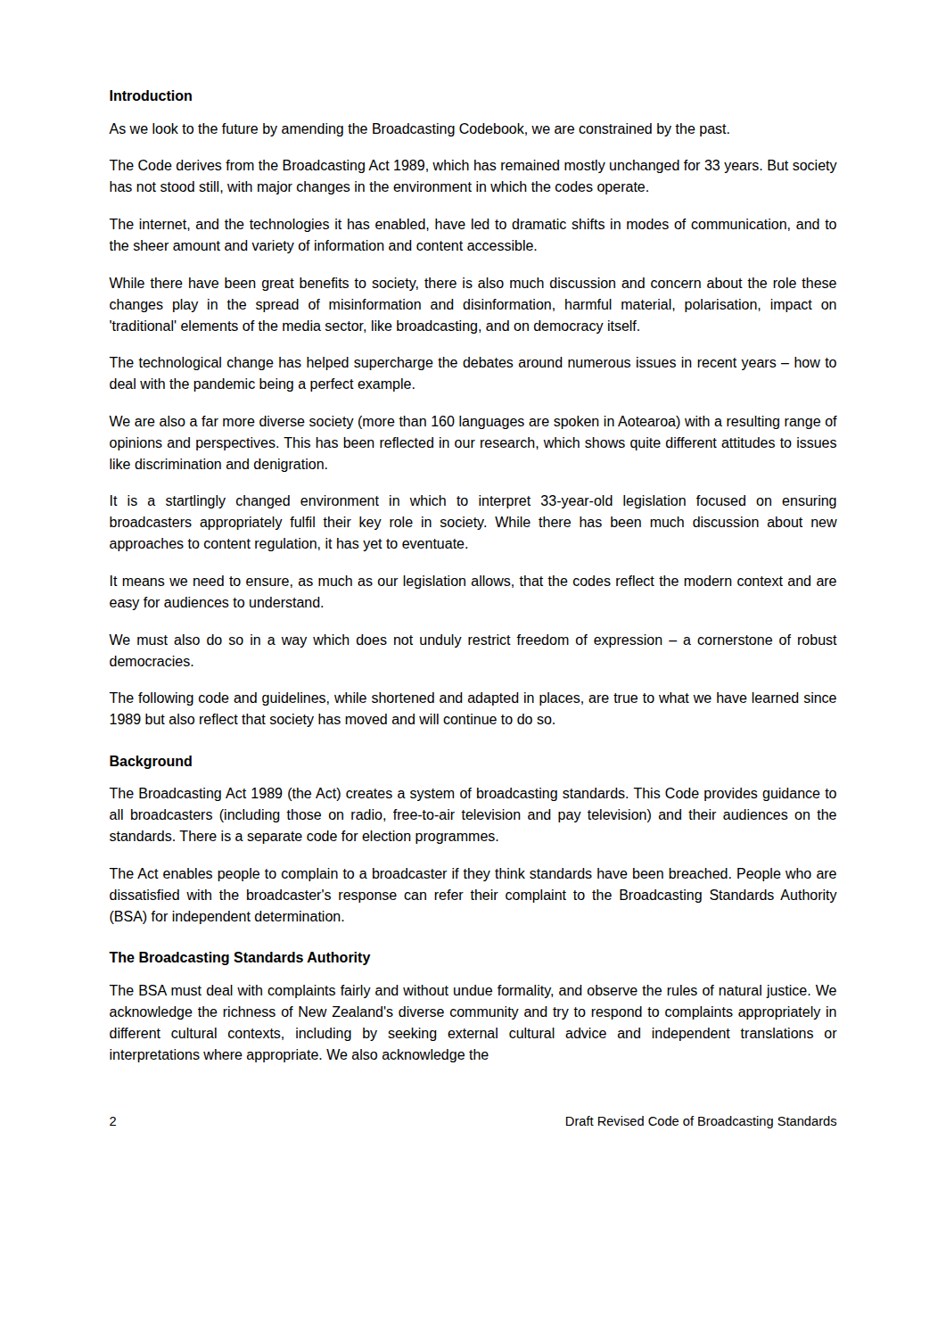Introduction
As we look to the future by amending the Broadcasting Codebook, we are constrained by the past.
The Code derives from the Broadcasting Act 1989, which has remained mostly unchanged for 33 years. But society has not stood still, with major changes in the environment in which the codes operate.
The internet, and the technologies it has enabled, have led to dramatic shifts in modes of communication, and to the sheer amount and variety of information and content accessible.
While there have been great benefits to society, there is also much discussion and concern about the role these changes play in the spread of misinformation and disinformation, harmful material, polarisation, impact on 'traditional' elements of the media sector, like broadcasting, and on democracy itself.
The technological change has helped supercharge the debates around numerous issues in recent years – how to deal with the pandemic being a perfect example.
We are also a far more diverse society (more than 160 languages are spoken in Aotearoa) with a resulting range of opinions and perspectives. This has been reflected in our research, which shows quite different attitudes to issues like discrimination and denigration.
It is a startlingly changed environment in which to interpret 33-year-old legislation focused on ensuring broadcasters appropriately fulfil their key role in society. While there has been much discussion about new approaches to content regulation, it has yet to eventuate.
It means we need to ensure, as much as our legislation allows, that the codes reflect the modern context and are easy for audiences to understand.
We must also do so in a way which does not unduly restrict freedom of expression – a cornerstone of robust democracies.
The following code and guidelines, while shortened and adapted in places, are true to what we have learned since 1989 but also reflect that society has moved and will continue to do so.
Background
The Broadcasting Act 1989 (the Act) creates a system of broadcasting standards. This Code provides guidance to all broadcasters (including those on radio, free-to-air television and pay television) and their audiences on the standards. There is a separate code for election programmes.
The Act enables people to complain to a broadcaster if they think standards have been breached. People who are dissatisfied with the broadcaster's response can refer their complaint to the Broadcasting Standards Authority (BSA) for independent determination.
The Broadcasting Standards Authority
The BSA must deal with complaints fairly and without undue formality, and observe the rules of natural justice. We acknowledge the richness of New Zealand's diverse community and try to respond to complaints appropriately in different cultural contexts, including by seeking external cultural advice and independent translations or interpretations where appropriate. We also acknowledge the
2 Draft Revised Code of Broadcasting Standards